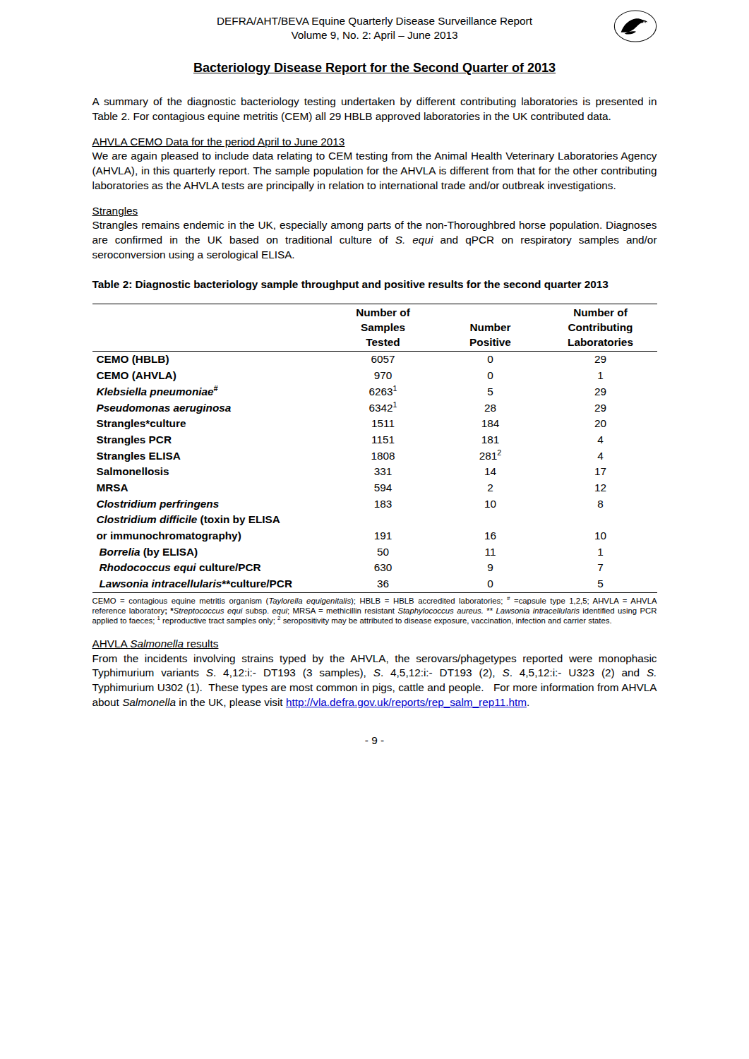DEFRA/AHT/BEVA Equine Quarterly Disease Surveillance Report
Volume 9, No. 2: April – June 2013
Bacteriology Disease Report for the Second Quarter of 2013
A summary of the diagnostic bacteriology testing undertaken by different contributing laboratories is presented in Table 2. For contagious equine metritis (CEM) all 29 HBLB approved laboratories in the UK contributed data.
AHVLA CEMO Data for the period April to June 2013
We are again pleased to include data relating to CEM testing from the Animal Health Veterinary Laboratories Agency (AHVLA), in this quarterly report. The sample population for the AHVLA is different from that for the other contributing laboratories as the AHVLA tests are principally in relation to international trade and/or outbreak investigations.
Strangles
Strangles remains endemic in the UK, especially among parts of the non-Thoroughbred horse population. Diagnoses are confirmed in the UK based on traditional culture of S. equi and qPCR on respiratory samples and/or seroconversion using a serological ELISA.
Table 2: Diagnostic bacteriology sample throughput and positive results for the second quarter 2013
| | Number of Samples Tested | Number Positive | Number of Contributing Laboratories |
| --- | --- | --- | --- |
| CEMO (HBLB) | 6057 | 0 | 29 |
| CEMO (AHVLA) | 970 | 0 | 1 |
| Klebsiella pneumoniae # | 6263 1 | 5 | 29 |
| Pseudomonas aeruginosa | 6342 1 | 28 | 29 |
| Strangles*culture | 1511 | 184 | 20 |
| Strangles PCR | 1151 | 181 | 4 |
| Strangles ELISA | 1808 | 281 2 | 4 |
| Salmonellosis | 331 | 14 | 17 |
| MRSA | 594 | 2 | 12 |
| Clostridium perfringens | 183 | 10 | 8 |
| Clostridium difficile (toxin by ELISA | | | |
| or immunochromatography) | 191 | 16 | 10 |
| Borrelia (by ELISA) | 50 | 11 | 1 |
| Rhodococcus equi culture/PCR | 630 | 9 | 7 |
| Lawsonia intracellularis **culture/PCR | 36 | 0 | 5 |
CEMO = contagious equine metritis organism (Taylorella equigenitalis); HBLB = HBLB accredited laboratories; # =capsule type 1,2,5; AHVLA = AHVLA reference laboratory; *Streptococcus equi subsp. equi; MRSA = methicillin resistant Staphylococcus aureus. ** Lawsonia intracellularis identified using PCR applied to faeces; 1 reproductive tract samples only; 2 seropositivity may be attributed to disease exposure, vaccination, infection and carrier states.
AHVLA Salmonella results
From the incidents involving strains typed by the AHVLA, the serovars/phagetypes reported were monophasic Typhimurium variants S. 4,12:i:- DT193 (3 samples), S. 4,5,12:i:- DT193 (2), S. 4,5,12:i:- U323 (2) and S. Typhimurium U302 (1). These types are most common in pigs, cattle and people. For more information from AHVLA about Salmonella in the UK, please visit http://vla.defra.gov.uk/reports/rep_salm_rep11.htm.
- 9 -